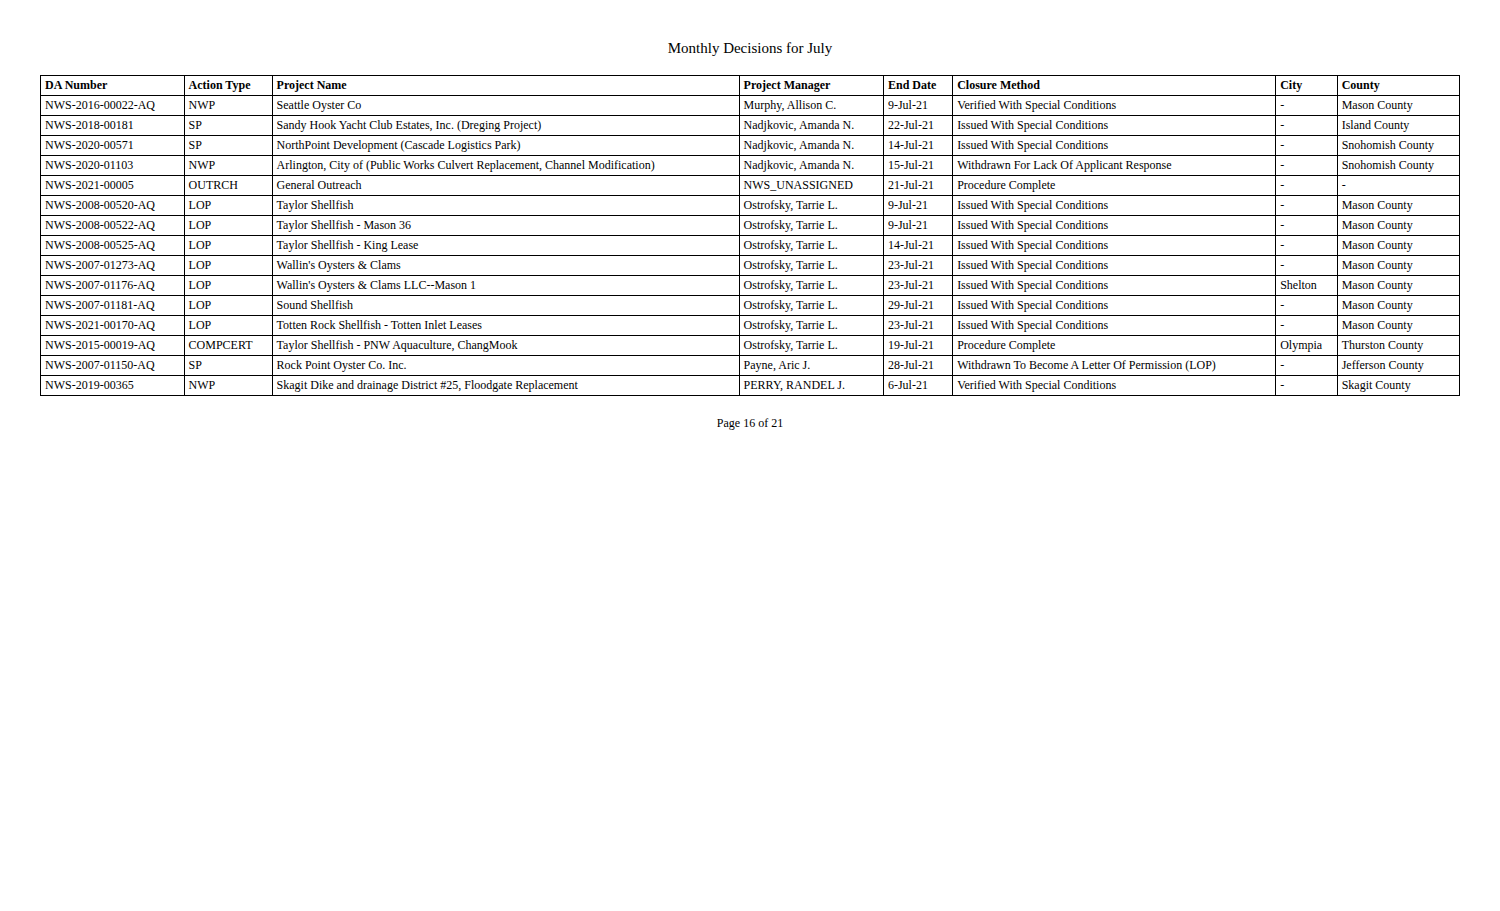Monthly Decisions for July
| DA Number | Action Type | Project Name | Project Manager | End Date | Closure Method | City | County |
| --- | --- | --- | --- | --- | --- | --- | --- |
| NWS-2016-00022-AQ | NWP | Seattle Oyster Co | Murphy, Allison C. | 9-Jul-21 | Verified With Special Conditions | - | Mason County |
| NWS-2018-00181 | SP | Sandy Hook Yacht Club Estates, Inc. (Dreging Project) | Nadjkovic, Amanda N. | 22-Jul-21 | Issued With Special Conditions | - | Island County |
| NWS-2020-00571 | SP | NorthPoint Development (Cascade Logistics Park) | Nadjkovic, Amanda N. | 14-Jul-21 | Issued With Special Conditions | - | Snohomish County |
| NWS-2020-01103 | NWP | Arlington, City of (Public Works Culvert Replacement, Channel Modification) | Nadjkovic, Amanda N. | 15-Jul-21 | Withdrawn For Lack Of Applicant Response | - | Snohomish County |
| NWS-2021-00005 | OUTRCH | General Outreach | NWS_UNASSIGNED | 21-Jul-21 | Procedure Complete | - | - |
| NWS-2008-00520-AQ | LOP | Taylor Shellfish | Ostrofsky, Tarrie L. | 9-Jul-21 | Issued With Special Conditions | - | Mason County |
| NWS-2008-00522-AQ | LOP | Taylor Shellfish - Mason 36 | Ostrofsky, Tarrie L. | 9-Jul-21 | Issued With Special Conditions | - | Mason County |
| NWS-2008-00525-AQ | LOP | Taylor Shellfish - King Lease | Ostrofsky, Tarrie L. | 14-Jul-21 | Issued With Special Conditions | - | Mason County |
| NWS-2007-01273-AQ | LOP | Wallin's Oysters & Clams | Ostrofsky, Tarrie L. | 23-Jul-21 | Issued With Special Conditions | - | Mason County |
| NWS-2007-01176-AQ | LOP | Wallin's Oysters & Clams LLC--Mason 1 | Ostrofsky, Tarrie L. | 23-Jul-21 | Issued With Special Conditions | Shelton | Mason County |
| NWS-2007-01181-AQ | LOP | Sound Shellfish | Ostrofsky, Tarrie L. | 29-Jul-21 | Issued With Special Conditions | - | Mason County |
| NWS-2021-00170-AQ | LOP | Totten Rock Shellfish - Totten Inlet Leases | Ostrofsky, Tarrie L. | 23-Jul-21 | Issued With Special Conditions | - | Mason County |
| NWS-2015-00019-AQ | COMPCERT | Taylor Shellfish - PNW Aquaculture, ChangMook | Ostrofsky, Tarrie L. | 19-Jul-21 | Procedure Complete | Olympia | Thurston County |
| NWS-2007-01150-AQ | SP | Rock Point Oyster Co. Inc. | Payne, Aric J. | 28-Jul-21 | Withdrawn To Become A Letter Of Permission (LOP) | - | Jefferson County |
| NWS-2019-00365 | NWP | Skagit Dike and drainage District #25, Floodgate Replacement | PERRY, RANDEL J. | 6-Jul-21 | Verified With Special Conditions | - | Skagit County |
Page 16 of 21